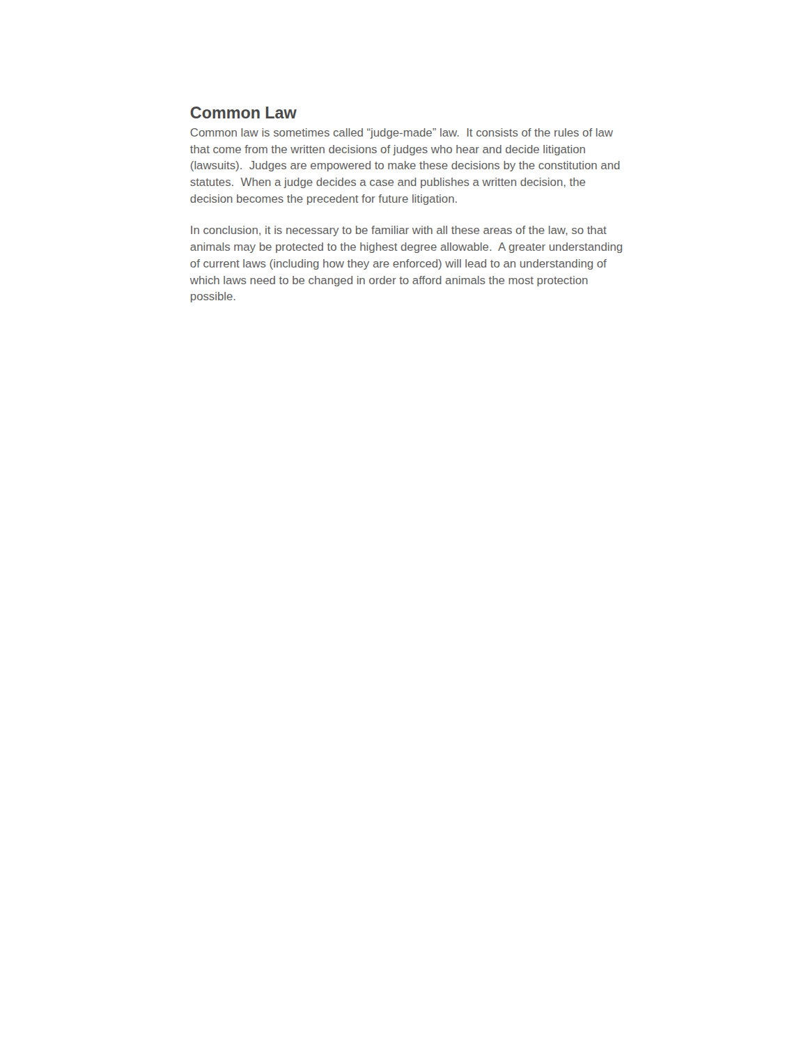Common Law
Common law is sometimes called “judge-made” law. It consists of the rules of law that come from the written decisions of judges who hear and decide litigation (lawsuits). Judges are empowered to make these decisions by the constitution and statutes. When a judge decides a case and publishes a written decision, the decision becomes the precedent for future litigation.
In conclusion, it is necessary to be familiar with all these areas of the law, so that animals may be protected to the highest degree allowable. A greater understanding of current laws (including how they are enforced) will lead to an understanding of which laws need to be changed in order to afford animals the most protection possible.